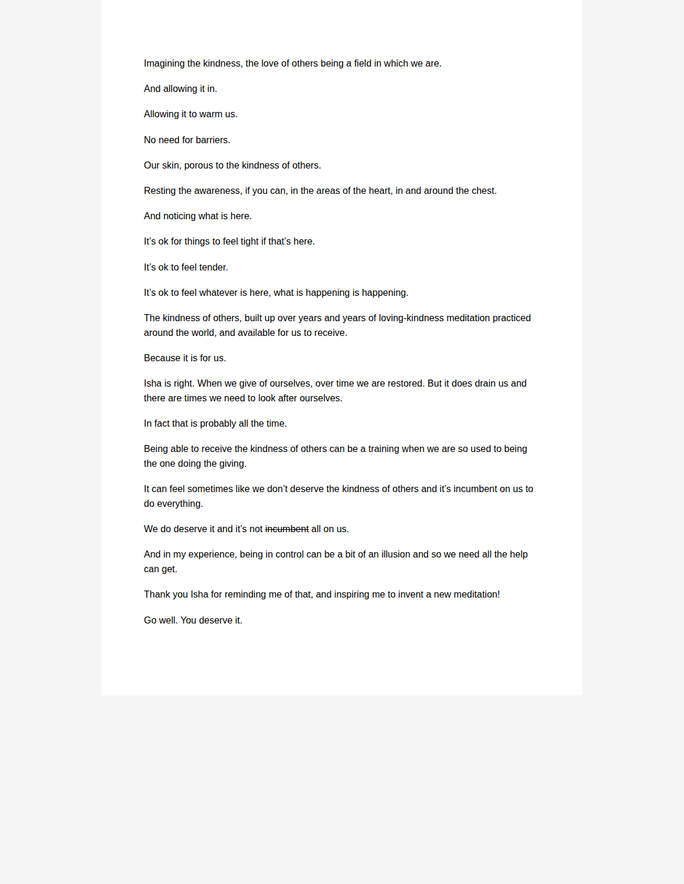Imagining the kindness, the love of others being a field in which we are.
And allowing it in.
Allowing it to warm us.
No need for barriers.
Our skin, porous to the kindness of others.
Resting the awareness, if you can, in the areas of the heart, in and around the chest.
And noticing what is here.
It’s ok for things to feel tight if that’s here.
It’s ok to feel tender.
It’s ok to feel whatever is here, what is happening is happening.
The kindness of others, built up over years and years of loving-kindness meditation practiced around the world, and available for us to receive.
Because it is for us.
Isha is right. When we give of ourselves, over time we are restored. But it does drain us and there are times we need to look after ourselves.
In fact that is probably all the time.
Being able to receive the kindness of others can be a training when we are so used to being the one doing the giving.
It can feel sometimes like we don’t deserve the kindness of others and it’s incumbent on us to do everything.
We do deserve it and it’s not incumbent all on us.
And in my experience, being in control can be a bit of an illusion and so we need all the help can get.
Thank you Isha for reminding me of that, and inspiring me to invent a new meditation!
Go well. You deserve it.